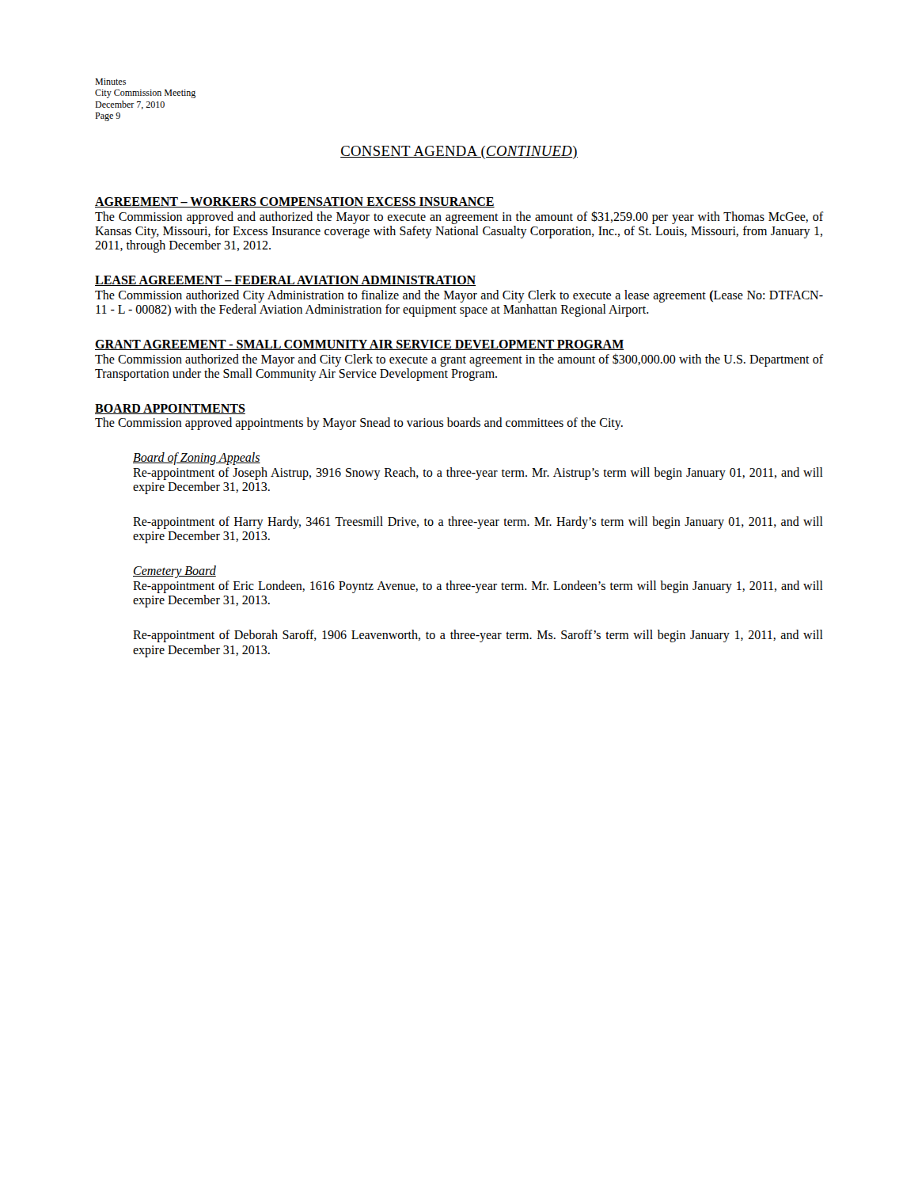Minutes
City Commission Meeting
December 7, 2010
Page 9
CONSENT AGENDA (CONTINUED)
AGREEMENT – WORKERS COMPENSATION EXCESS INSURANCE
The Commission approved and authorized the Mayor to execute an agreement in the amount of $31,259.00 per year with Thomas McGee, of Kansas City, Missouri, for Excess Insurance coverage with Safety National Casualty Corporation, Inc., of St. Louis, Missouri, from January 1, 2011, through December 31, 2012.
LEASE AGREEMENT – FEDERAL AVIATION ADMINISTRATION
The Commission authorized City Administration to finalize and the Mayor and City Clerk to execute a lease agreement (Lease No: DTFACN-11 - L - 00082) with the Federal Aviation Administration for equipment space at Manhattan Regional Airport.
GRANT AGREEMENT - SMALL COMMUNITY AIR SERVICE DEVELOPMENT PROGRAM
The Commission authorized the Mayor and City Clerk to execute a grant agreement in the amount of $300,000.00 with the U.S. Department of Transportation under the Small Community Air Service Development Program.
BOARD APPOINTMENTS
The Commission approved appointments by Mayor Snead to various boards and committees of the City.
Board of Zoning Appeals
Re-appointment of Joseph Aistrup, 3916 Snowy Reach, to a three-year term. Mr. Aistrup’s term will begin January 01, 2011, and will expire December 31, 2013.
Re-appointment of Harry Hardy, 3461 Treesmill Drive, to a three-year term. Mr. Hardy’s term will begin January 01, 2011, and will expire December 31, 2013.
Cemetery Board
Re-appointment of Eric Londeen, 1616 Poyntz Avenue, to a three-year term. Mr. Londeen’s term will begin January 1, 2011, and will expire December 31, 2013.
Re-appointment of Deborah Saroff, 1906 Leavenworth, to a three-year term. Ms. Saroff’s term will begin January 1, 2011, and will expire December 31, 2013.